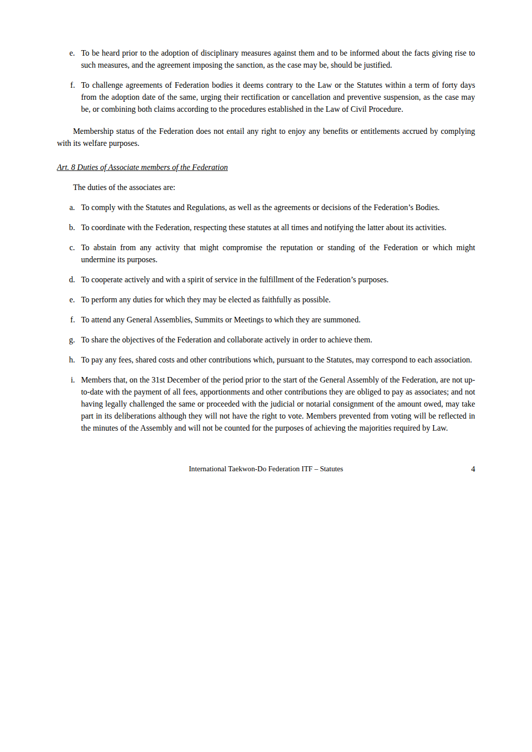To be heard prior to the adoption of disciplinary measures against them and to be informed about the facts giving rise to such measures, and the agreement imposing the sanction, as the case may be, should be justified.
To challenge agreements of Federation bodies it deems contrary to the Law or the Statutes within a term of forty days from the adoption date of the same, urging their rectification or cancellation and preventive suspension, as the case may be, or combining both claims according to the procedures established in the Law of Civil Procedure.
Membership status of the Federation does not entail any right to enjoy any benefits or entitlements accrued by complying with its welfare purposes.
Art. 8 Duties of Associate members of the Federation
The duties of the associates are:
To comply with the Statutes and Regulations, as well as the agreements or decisions of the Federation’s Bodies.
To coordinate with the Federation, respecting these statutes at all times and notifying the latter about its activities.
To abstain from any activity that might compromise the reputation or standing of the Federation or which might undermine its purposes.
To cooperate actively and with a spirit of service in the fulfillment of the Federation’s purposes.
To perform any duties for which they may be elected as faithfully as possible.
To attend any General Assemblies, Summits or Meetings to which they are summoned.
To share the objectives of the Federation and collaborate actively in order to achieve them.
To pay any fees, shared costs and other contributions which, pursuant to the Statutes, may correspond to each association.
Members that, on the 31st December of the period prior to the start of the General Assembly of the Federation, are not up-to-date with the payment of all fees, apportionments and other contributions they are obliged to pay as associates; and not having legally challenged the same or proceeded with the judicial or notarial consignment of the amount owed, may take part in its deliberations although they will not have the right to vote. Members prevented from voting will be reflected in the minutes of the Assembly and will not be counted for the purposes of achieving the majorities required by Law.
International Taekwon-Do Federation ITF – Statutes 4